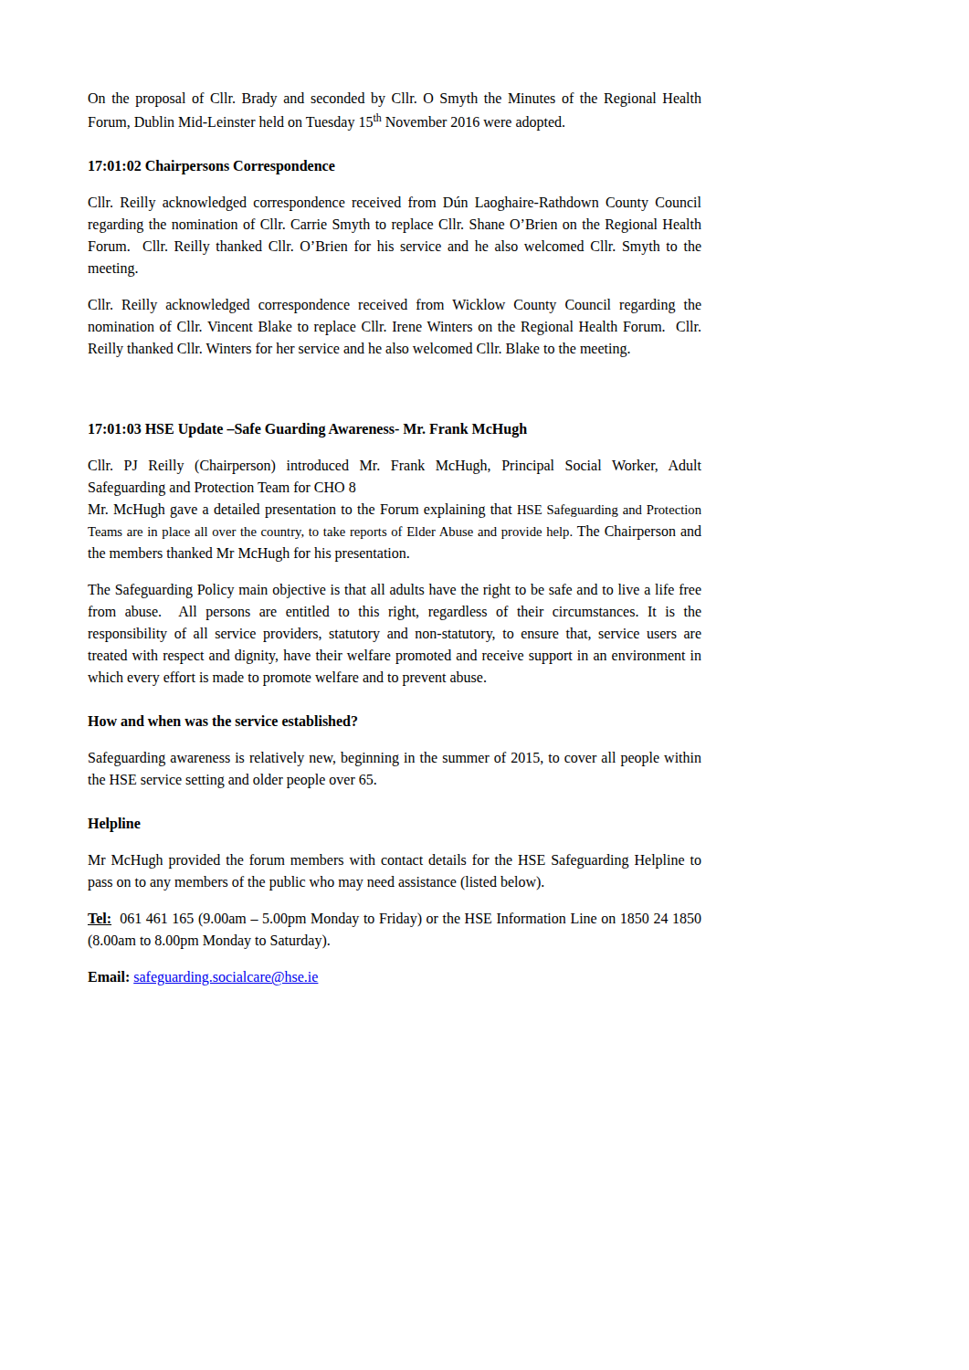On the proposal of Cllr. Brady and seconded by Cllr. O Smyth the Minutes of the Regional Health Forum, Dublin Mid-Leinster held on Tuesday 15th November 2016 were adopted.
17:01:02 Chairpersons Correspondence
Cllr. Reilly acknowledged correspondence received from Dún Laoghaire-Rathdown County Council regarding the nomination of Cllr. Carrie Smyth to replace Cllr. Shane O’Brien on the Regional Health Forum. Cllr. Reilly thanked Cllr. O’Brien for his service and he also welcomed Cllr. Smyth to the meeting.
Cllr. Reilly acknowledged correspondence received from Wicklow County Council regarding the nomination of Cllr. Vincent Blake to replace Cllr. Irene Winters on the Regional Health Forum. Cllr. Reilly thanked Cllr. Winters for her service and he also welcomed Cllr. Blake to the meeting.
17:01:03 HSE Update –Safe Guarding Awareness- Mr. Frank McHugh
Cllr. PJ Reilly (Chairperson) introduced Mr. Frank McHugh, Principal Social Worker, Adult Safeguarding and Protection Team for CHO 8
Mr. McHugh gave a detailed presentation to the Forum explaining that HSE Safeguarding and Protection Teams are in place all over the country, to take reports of Elder Abuse and provide help. The Chairperson and the members thanked Mr McHugh for his presentation.
The Safeguarding Policy main objective is that all adults have the right to be safe and to live a life free from abuse. All persons are entitled to this right, regardless of their circumstances. It is the responsibility of all service providers, statutory and non-statutory, to ensure that, service users are treated with respect and dignity, have their welfare promoted and receive support in an environment in which every effort is made to promote welfare and to prevent abuse.
How and when was the service established?
Safeguarding awareness is relatively new, beginning in the summer of 2015, to cover all people within the HSE service setting and older people over 65.
Helpline
Mr McHugh provided the forum members with contact details for the HSE Safeguarding Helpline to pass on to any members of the public who may need assistance (listed below).
Tel: 061 461 165 (9.00am – 5.00pm Monday to Friday) or the HSE Information Line on 1850 24 1850 (8.00am to 8.00pm Monday to Saturday).
Email: safeguarding.socialcare@hse.ie